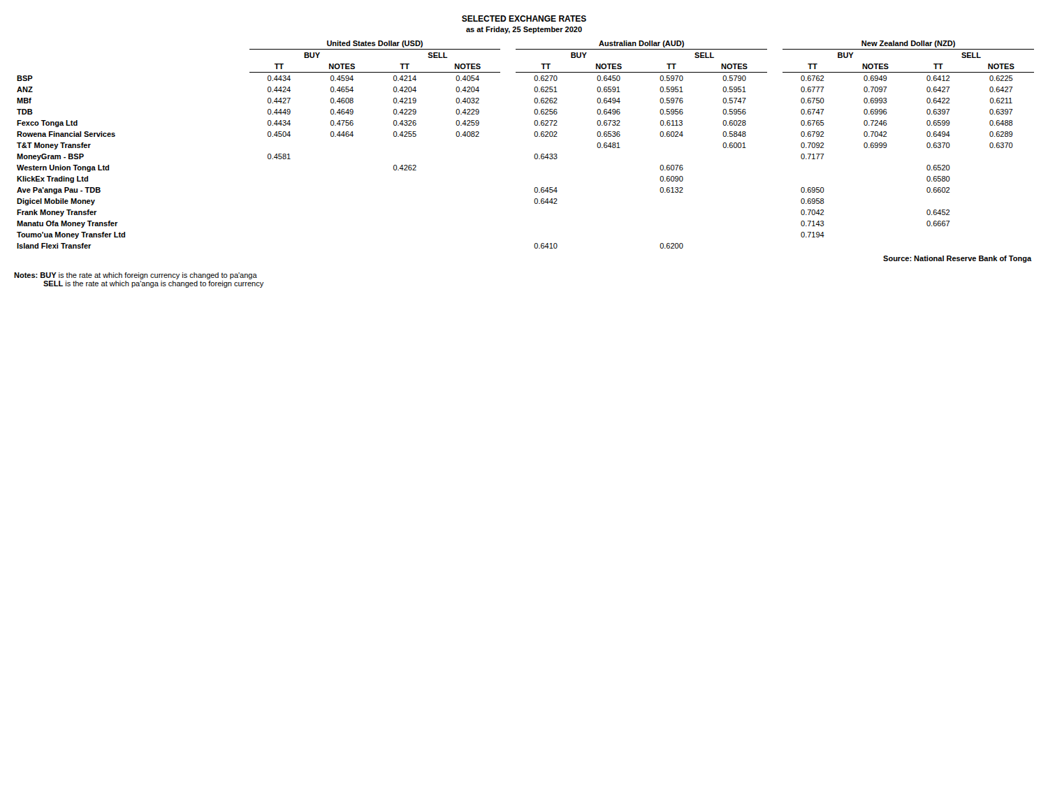SELECTED EXCHANGE RATES
as at Friday, 25 September 2020
| | United States Dollar (USD) | | Australian Dollar (AUD) | | New Zealand Dollar (NZD) |
| --- | --- | --- | --- | --- | --- |
| | BUY | SELL | | BUY | SELL | | BUY | SELL |
| | TT | NOTES | TT | NOTES | | TT | NOTES | TT | NOTES | | TT | NOTES | TT | NOTES |
| BSP | 0.4434 | 0.4594 | 0.4214 | 0.4054 | | 0.6270 | 0.6450 | 0.5970 | 0.5790 | | 0.6762 | 0.6949 | 0.6412 | 0.6225 |
| ANZ | 0.4424 | 0.4654 | 0.4204 | 0.4204 | | 0.6251 | 0.6591 | 0.5951 | 0.5951 | | 0.6777 | 0.7097 | 0.6427 | 0.6427 |
| MBf | 0.4427 | 0.4608 | 0.4219 | 0.4032 | | 0.6262 | 0.6494 | 0.5976 | 0.5747 | | 0.6750 | 0.6993 | 0.6422 | 0.6211 |
| TDB | 0.4449 | 0.4649 | 0.4229 | 0.4229 | | 0.6256 | 0.6496 | 0.5956 | 0.5956 | | 0.6747 | 0.6996 | 0.6397 | 0.6397 |
| Fexco Tonga Ltd | 0.4434 | 0.4756 | 0.4326 | 0.4259 | | 0.6272 | 0.6732 | 0.6113 | 0.6028 | | 0.6765 | 0.7246 | 0.6599 | 0.6488 |
| Rowena Financial Services | 0.4504 | 0.4464 | 0.4255 | 0.4082 | | 0.6202 | 0.6536 | 0.6024 | 0.5848 | | 0.6792 | 0.7042 | 0.6494 | 0.6289 |
| T&T Money Transfer | | | | | | | 0.6481 | | 0.6001 | | 0.7092 | 0.6999 | 0.6370 | 0.6370 |
| MoneyGram - BSP | 0.4581 | | | | | 0.6433 | | | | | 0.7177 | | | |
| Western Union Tonga Ltd | | | 0.4262 | | | | | 0.6076 | | | | | 0.6520 | |
| KlickEx Trading Ltd | | | | | | | | 0.6090 | | | | | 0.6580 | |
| Ave Pa'anga Pau - TDB | | | | | | 0.6454 | | 0.6132 | | | 0.6950 | | 0.6602 | |
| Digicel Mobile Money | | | | | | 0.6442 | | | | | 0.6958 | | | |
| Frank Money Transfer | | | | | | | | | | | 0.7042 | | 0.6452 | |
| Manatu Ofa Money Transfer | | | | | | | | | | | 0.7143 | | 0.6667 | |
| Toumo'ua Money Transfer Ltd | | | | | | | | | | | 0.7194 | | | |
| Island Flexi Transfer | | | | | | 0.6410 | | 0.6200 | | | | | | |
| Source: National Reserve Bank of Tonga |
Notes: BUY is the rate at which foreign currency is changed to pa'anga
SELL is the rate at which pa'anga is changed to foreign currency